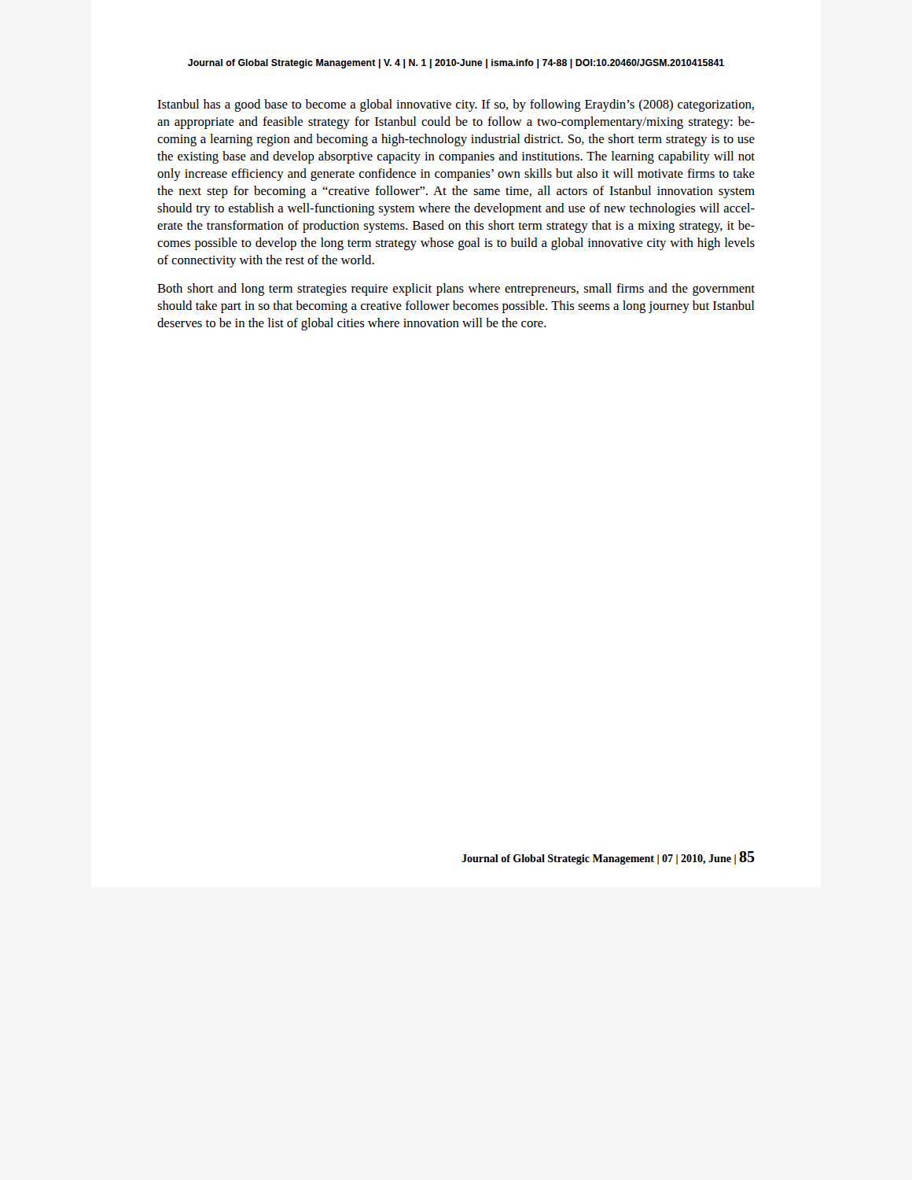Journal of Global Strategic Management | V. 4 | N. 1 | 2010-June | isma.info | 74-88 | DOI:10.20460/JGSM.2010415841
Istanbul has a good base to become a global innovative city. If so, by following Eraydin’s (2008) categorization, an appropriate and feasible strategy for Istanbul could be to follow a two-complementary/mixing strategy: becoming a learning region and becoming a high-technology industrial district. So, the short term strategy is to use the existing base and develop absorptive capacity in companies and institutions. The learning capability will not only increase efficiency and generate confidence in companies’ own skills but also it will motivate firms to take the next step for becoming a “creative follower”. At the same time, all actors of Istanbul innovation system should try to establish a well-functioning system where the development and use of new technologies will accelerate the transformation of production systems. Based on this short term strategy that is a mixing strategy, it becomes possible to develop the long term strategy whose goal is to build a global innovative city with high levels of connectivity with the rest of the world.
Both short and long term strategies require explicit plans where entrepreneurs, small firms and the government should take part in so that becoming a creative follower becomes possible. This seems a long journey but Istanbul deserves to be in the list of global cities where innovation will be the core.
Journal of Global Strategic Management | 07 | 2010, June | 85